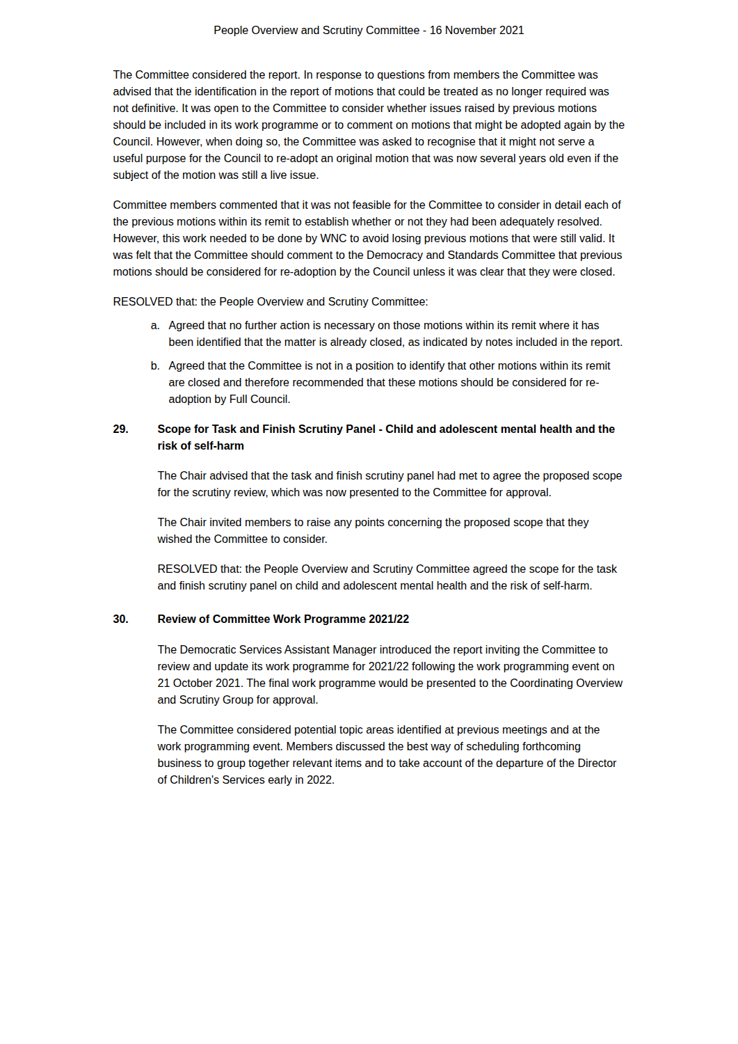People Overview and Scrutiny Committee - 16 November 2021
The Committee considered the report. In response to questions from members the Committee was advised that the identification in the report of motions that could be treated as no longer required was not definitive. It was open to the Committee to consider whether issues raised by previous motions should be included in its work programme or to comment on motions that might be adopted again by the Council. However, when doing so, the Committee was asked to recognise that it might not serve a useful purpose for the Council to re-adopt an original motion that was now several years old even if the subject of the motion was still a live issue.
Committee members commented that it was not feasible for the Committee to consider in detail each of the previous motions within its remit to establish whether or not they had been adequately resolved. However, this work needed to be done by WNC to avoid losing previous motions that were still valid. It was felt that the Committee should comment to the Democracy and Standards Committee that previous motions should be considered for re-adoption by the Council unless it was clear that they were closed.
RESOLVED that: the People Overview and Scrutiny Committee:
Agreed that no further action is necessary on those motions within its remit where it has been identified that the matter is already closed, as indicated by notes included in the report.
Agreed that the Committee is not in a position to identify that other motions within its remit are closed and therefore recommended that these motions should be considered for re-adoption by Full Council.
29.
Scope for Task and Finish Scrutiny Panel - Child and adolescent mental health and the risk of self-harm
The Chair advised that the task and finish scrutiny panel had met to agree the proposed scope for the scrutiny review, which was now presented to the Committee for approval.
The Chair invited members to raise any points concerning the proposed scope that they wished the Committee to consider.
RESOLVED that: the People Overview and Scrutiny Committee agreed the scope for the task and finish scrutiny panel on child and adolescent mental health and the risk of self-harm.
30.
Review of Committee Work Programme 2021/22
The Democratic Services Assistant Manager introduced the report inviting the Committee to review and update its work programme for 2021/22 following the work programming event on 21 October 2021. The final work programme would be presented to the Coordinating Overview and Scrutiny Group for approval.
The Committee considered potential topic areas identified at previous meetings and at the work programming event. Members discussed the best way of scheduling forthcoming business to group together relevant items and to take account of the departure of the Director of Children's Services early in 2022.